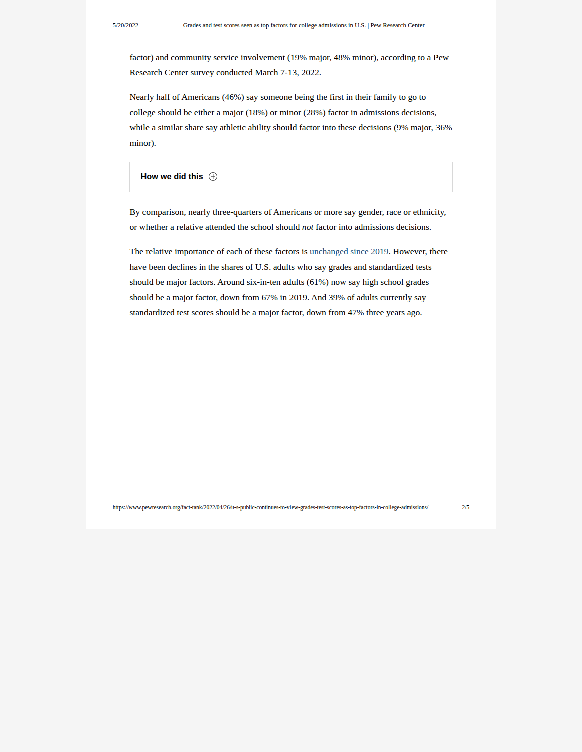5/20/2022
Grades and test scores seen as top factors for college admissions in U.S. | Pew Research Center
factor) and community service involvement (19% major, 48% minor), according to a Pew Research Center survey conducted March 7-13, 2022.
Nearly half of Americans (46%) say someone being the first in their family to go to college should be either a major (18%) or minor (28%) factor in admissions decisions, while a similar share say athletic ability should factor into these decisions (9% major, 36% minor).
How we did this
By comparison, nearly three-quarters of Americans or more say gender, race or ethnicity, or whether a relative attended the school should not factor into admissions decisions.
The relative importance of each of these factors is unchanged since 2019. However, there have been declines in the shares of U.S. adults who say grades and standardized tests should be major factors. Around six-in-ten adults (61%) now say high school grades should be a major factor, down from 67% in 2019. And 39% of adults currently say standardized test scores should be a major factor, down from 47% three years ago.
https://www.pewresearch.org/fact-tank/2022/04/26/u-s-public-continues-to-view-grades-test-scores-as-top-factors-in-college-admissions/
2/5